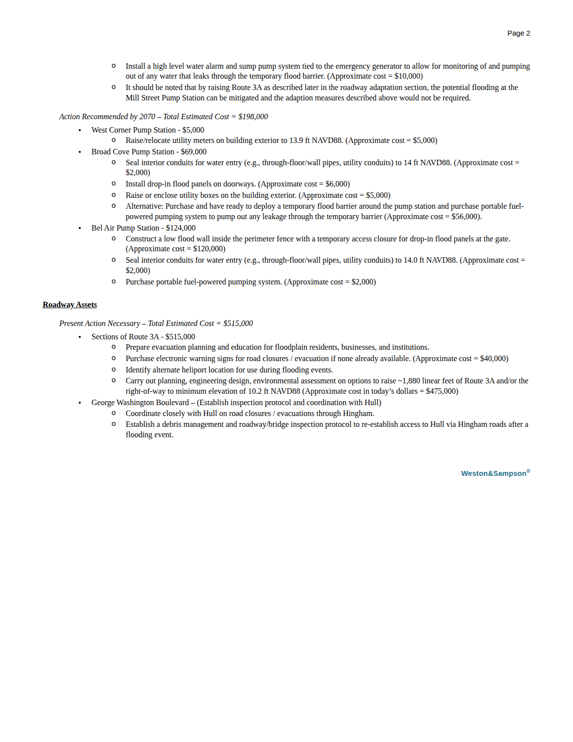Page 2
Install a high level water alarm and sump pump system tied to the emergency generator to allow for monitoring of and pumping out of any water that leaks through the temporary flood barrier. (Approximate cost = $10,000)
It should be noted that by raising Route 3A as described later in the roadway adaptation section, the potential flooding at the Mill Street Pump Station can be mitigated and the adaption measures described above would not be required.
Action Recommended by 2070 – Total Estimated Cost = $198,000
West Corner Pump Station - $5,000
Raise/relocate utility meters on building exterior to 13.9 ft NAVD88. (Approximate cost = $5,000)
Broad Cove Pump Station - $69,000
Seal interior conduits for water entry (e.g., through-floor/wall pipes, utility conduits) to 14 ft NAVD88. (Approximate cost = $2,000)
Install drop-in flood panels on doorways. (Approximate cost = $6,000)
Raise or enclose utility boxes on the building exterior. (Approximate cost = $5,000)
Alternative: Purchase and have ready to deploy a temporary flood barrier around the pump station and purchase portable fuel-powered pumping system to pump out any leakage through the temporary barrier (Approximate cost = $56,000).
Bel Air Pump Station - $124,000
Construct a low flood wall inside the perimeter fence with a temporary access closure for drop-in flood panels at the gate. (Approximate cost = $120,000)
Seal interior conduits for water entry (e.g., through-floor/wall pipes, utility conduits) to 14.0 ft NAVD88. (Approximate cost = $2,000)
Purchase portable fuel-powered pumping system. (Approximate cost = $2,000)
Roadway Assets
Present Action Necessary – Total Estimated Cost = $515,000
Sections of Route 3A - $515,000
Prepare evacuation planning and education for floodplain residents, businesses, and institutions.
Purchase electronic warning signs for road closures / evacuation if none already available. (Approximate cost = $40,000)
Identify alternate heliport location for use during flooding events.
Carry out planning, engineering design, environmental assessment on options to raise ~1,880 linear feet of Route 3A and/or the right-of-way to minimum elevation of 10.2 ft NAVD88 (Approximate cost in today’s dollars = $475,000)
George Washington Boulevard – (Establish inspection protocol and coordination with Hull)
Coordinate closely with Hull on road closures / evacuations through Hingham.
Establish a debris management and roadway/bridge inspection protocol to re-establish access to Hull via Hingham roads after a flooding event.
Weston&Sampson®